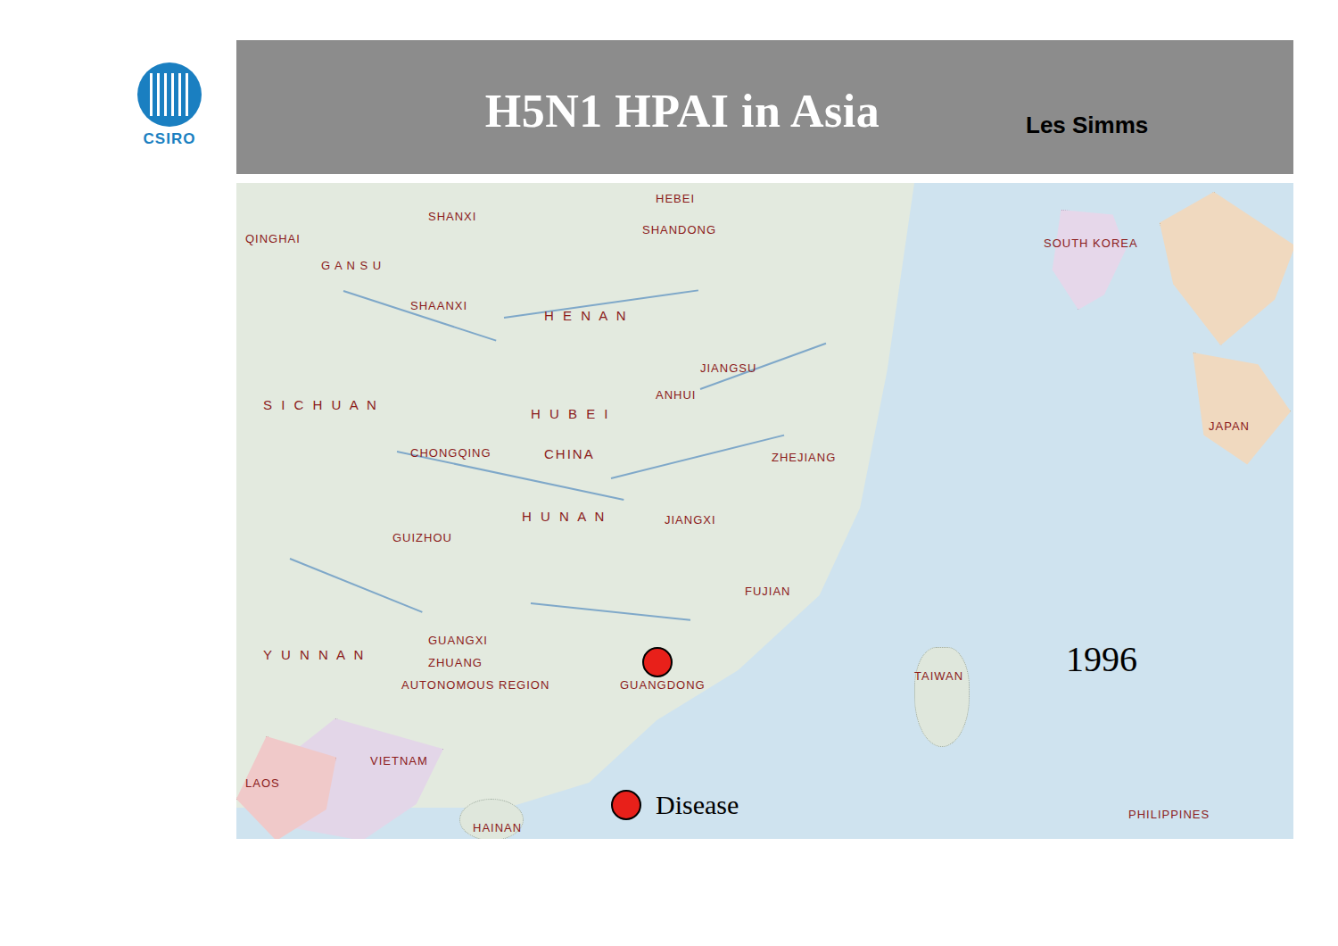H5N1 HPAI in Asia
Les Simms
CSIRO
QINGHAI
G A N S U
SHANXI
HEBEI
SHANDONG
SOUTH KOREA
JAPAN
SHAANXI
H E N A N
JIANGSU
ANHUI
S I C H U A N
H U B E I
CHONGQING
CHINA
ZHEJIANG
H U N A N
GUIZHOU
JIANGXI
FUJIAN
Y U N N A N
GUANGXI
ZHUANG
AUTONOMOUS REGION
GUANGDONG
TAIWAN
VIETNAM
LAOS
HAINAN
PHILIPPINES
Disease
1996